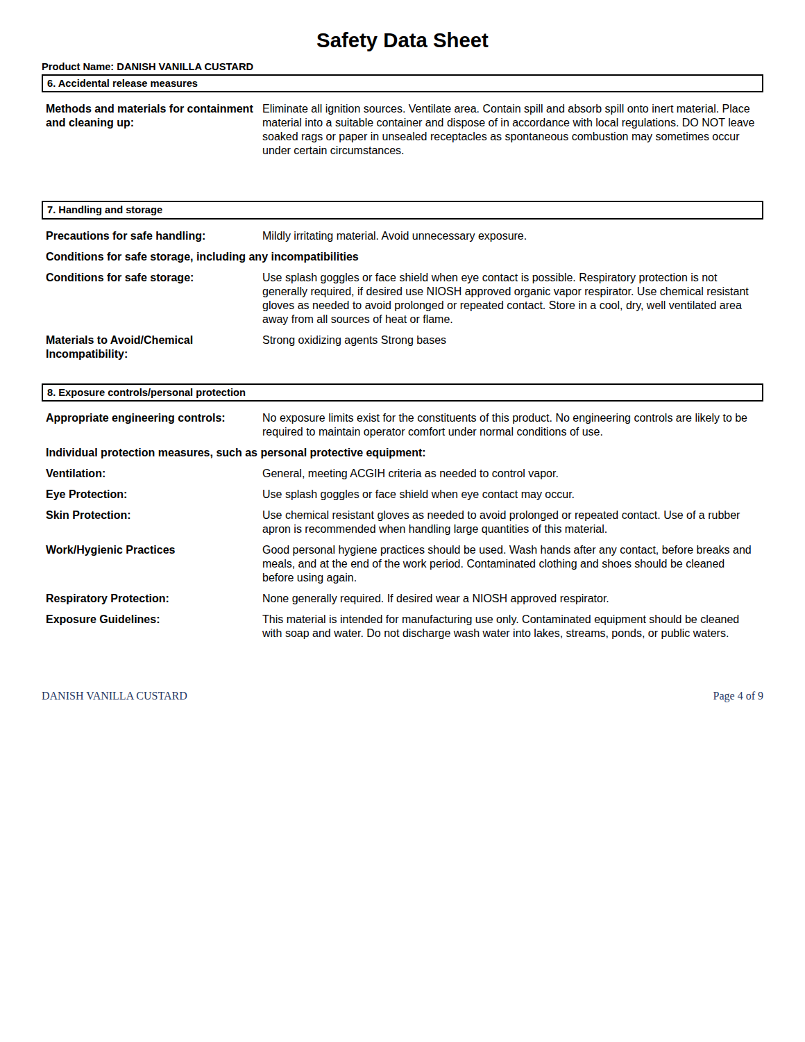Safety Data Sheet
Product Name: DANISH VANILLA CUSTARD
6. Accidental release measures
| Methods and materials for containment and cleaning up: | Eliminate all ignition sources. Ventilate area. Contain spill and absorb spill onto inert material. Place material into a suitable container and dispose of in accordance with local regulations. DO NOT leave soaked rags or paper in unsealed receptacles as spontaneous combustion may sometimes occur under certain circumstances. |
7. Handling and storage
| Precautions for safe handling: | Mildly irritating material. Avoid unnecessary exposure. |
| Conditions for safe storage, including any incompatibilities |
| Conditions for safe storage: | Use splash goggles or face shield when eye contact is possible. Respiratory protection is not generally required, if desired use NIOSH approved organic vapor respirator. Use chemical resistant gloves as needed to avoid prolonged or repeated contact. Store in a cool, dry, well ventilated area away from all sources of heat or flame. |
| Materials to Avoid/Chemical Incompatibility: | Strong oxidizing agents Strong bases |
8. Exposure controls/personal protection
| Appropriate engineering controls: | No exposure limits exist for the constituents of this product. No engineering controls are likely to be required to maintain operator comfort under normal conditions of use. |
| Individual protection measures, such as personal protective equipment: |
| Ventilation: | General, meeting ACGIH criteria as needed to control vapor. |
| Eye Protection: | Use splash goggles or face shield when eye contact may occur. |
| Skin Protection: | Use chemical resistant gloves as needed to avoid prolonged or repeated contact. Use of a rubber apron is recommended when handling large quantities of this material. |
| Work/Hygienic Practices | Good personal hygiene practices should be used. Wash hands after any contact, before breaks and meals, and at the end of the work period. Contaminated clothing and shoes should be cleaned before using again. |
| Respiratory Protection: | None generally required. If desired wear a NIOSH approved respirator. |
| Exposure Guidelines: | This material is intended for manufacturing use only. Contaminated equipment should be cleaned with soap and water. Do not discharge wash water into lakes, streams, ponds, or public waters. |
DANISH VANILLA CUSTARD
Page 4 of 9